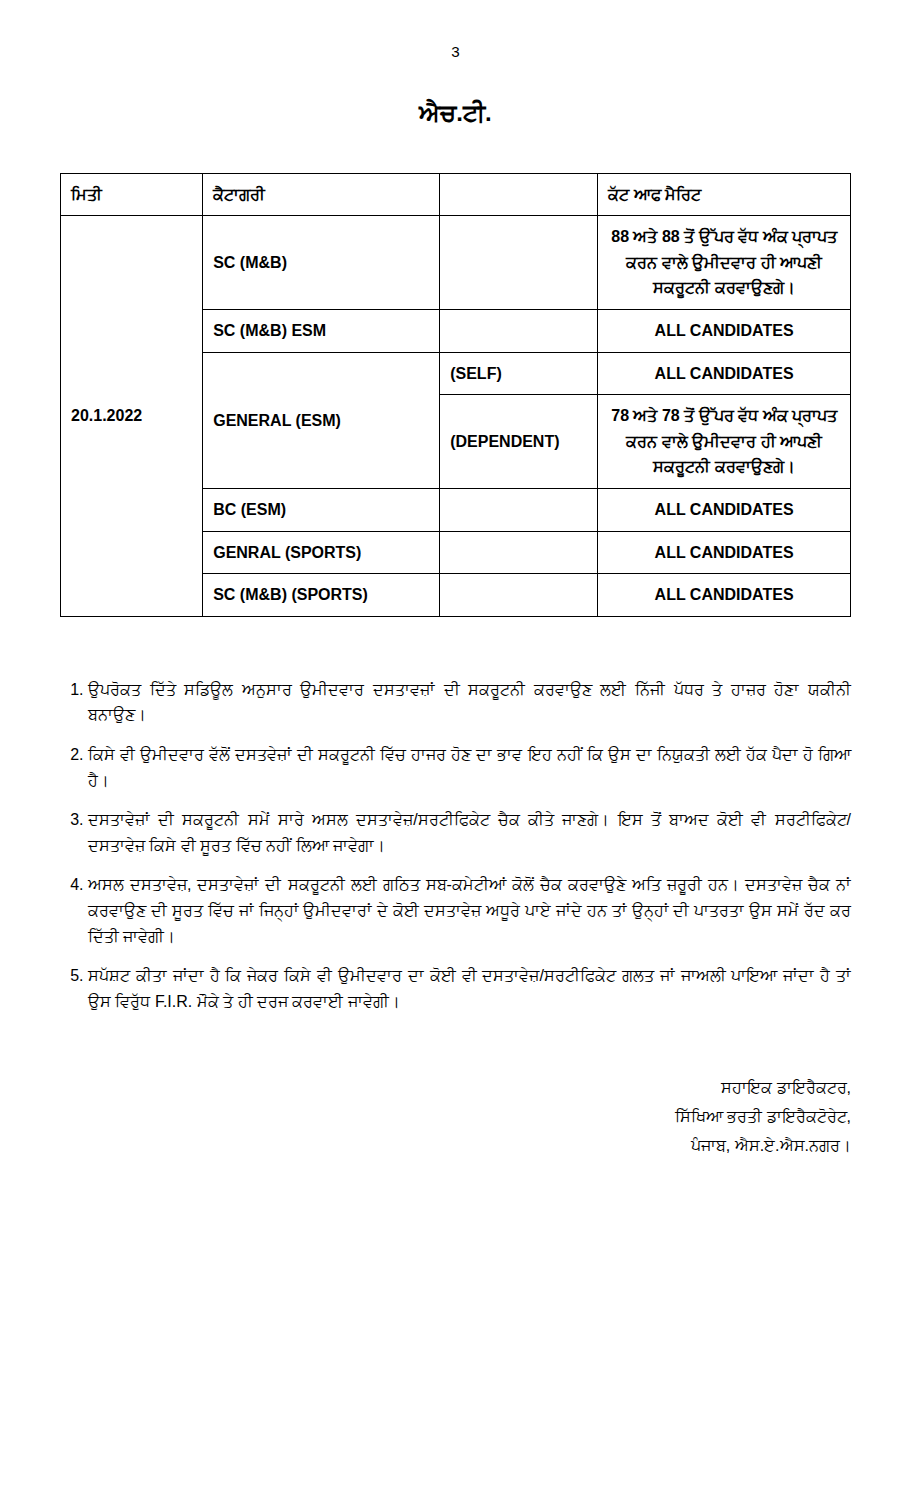3
ਐਚ.ਟੀ.
| ਮਿਤੀ | ਕੈਟਾਗਰੀ | | ਕੱਟ ਆਫ ਮੈਰਿਟ |
| --- | --- | --- | --- |
| 20.1.2022 | SC (M&B) | | 88 ਅਤੇ 88 ਤੋਂ ਉੱਪਰ ਵੱਧ ਅੰਕ ਪ੍ਰਾਪਤ ਕਰਨ ਵਾਲੇ ਉਮੀਦਵਾਰ ਹੀ ਆਪਣੀ ਸਕਰੂਟਨੀ ਕਰਵਾਉਣਗੇ। |
| SC (M&B) ESM | | ALL CANDIDATES |
| GENERAL (ESM) | (SELF) | ALL CANDIDATES |
| (DEPENDENT) | 78 ਅਤੇ 78 ਤੋਂ ਉੱਪਰ ਵੱਧ ਅੰਕ ਪ੍ਰਾਪਤ ਕਰਨ ਵਾਲੇ ਉਮੀਦਵਾਰ ਹੀ ਆਪਣੀ ਸਕਰੂਟਨੀ ਕਰਵਾਉਣਗੇ। |
| BC (ESM) | | ALL CANDIDATES |
| GENRAL (SPORTS) | | ALL CANDIDATES |
| SC (M&B) (SPORTS) | | ALL CANDIDATES |
ਉਪਰੋਕਤ ਦਿੱਤੇ ਸਡਿਊਲ ਅਨੁਸਾਰ ਉਮੀਦਵਾਰ ਦਸਤਾਵਜ਼ਾਂ ਦੀ ਸਕਰੂਟਨੀ ਕਰਵਾਉਣ ਲਈ ਨਿੱਜੀ ਪੱਧਰ ਤੇ ਹਾਜ਼ਰ ਹੋਣਾ ਯਕੀਨੀ ਬਨਾਉਣ।
ਕਿਸੇ ਵੀ ਉਮੀਦਵਾਰ ਵੱਲੋਂ ਦਸਤਵੇਜ਼ਾਂ ਦੀ ਸਕਰੂਟਨੀ ਵਿੱਚ ਹਾਜਰ ਹੋਣ ਦਾ ਭਾਵ ਇਹ ਨਹੀਂ ਕਿ ਉਸ ਦਾ ਨਿਯੁਕਤੀ ਲਈ ਹੱਕ ਪੈਦਾ ਹੋ ਗਿਆ ਹੈ।
ਦਸਤਾਵੇਜ਼ਾਂ ਦੀ ਸਕਰੂਟਨੀ ਸਮੇਂ ਸਾਰੇ ਅਸਲ ਦਸਤਾਵੇਜ਼/ਸਰਟੀਫਿਕੇਟ ਚੈਕ ਕੀਤੇ ਜਾਣਗੇ। ਇਸ ਤੋਂ ਬਾਅਦ ਕੋਈ ਵੀ ਸਰਟੀਫਿਕੇਟ/ਦਸਤਾਵੇਜ਼ ਕਿਸੇ ਵੀ ਸੂਰਤ ਵਿੱਚ ਨਹੀਂ ਲਿਆ ਜਾਵੇਗਾ।
ਅਸਲ ਦਸਤਾਵੇਜ਼, ਦਸਤਾਵੇਜ਼ਾਂ ਦੀ ਸਕਰੂਟਨੀ ਲਈ ਗਠਿਤ ਸਬ-ਕਮੇਟੀਆਂ ਕੋਲੋਂ ਚੈਕ ਕਰਵਾਉਣੇ ਅਤਿ ਜ਼ਰੂਰੀ ਹਨ। ਦਸਤਾਵੇਜ਼ ਚੈਕ ਨਾਂ ਕਰਵਾਉਣ ਦੀ ਸੂਰਤ ਵਿੱਚ ਜਾਂ ਜਿਨ੍ਹਾਂ ਉਮੀਦਵਾਰਾਂ ਦੇ ਕੋਈ ਦਸਤਾਵੇਜ਼ ਅਧੂਰੇ ਪਾਏ ਜਾਂਦੇ ਹਨ ਤਾਂ ਉਨ੍ਹਾਂ ਦੀ ਪਾਤਰਤਾ ਉਸ ਸਮੇਂ ਰੱਦ ਕਰ ਦਿੱਤੀ ਜਾਵੇਗੀ।
ਸਪੱਸ਼ਟ ਕੀਤਾ ਜਾਂਦਾ ਹੈ ਕਿ ਜੇਕਰ ਕਿਸੇ ਵੀ ਉਮੀਦਵਾਰ ਦਾ ਕੋਈ ਵੀ ਦਸਤਾਵੇਜ਼/ਸਰਟੀਫਿਕੇਟ ਗਲਤ ਜਾਂ ਜਾਅਲੀ ਪਾਇਆ ਜਾਂਦਾ ਹੈ ਤਾਂ ਉਸ ਵਿਰੁੱਧ F.I.R. ਮੌਕੇ ਤੇ ਹੀ ਦਰਜ ਕਰਵਾਈ ਜਾਵੇਗੀ।
ਸਹਾਇਕ ਡਾਇਰੈਕਟਰ,
ਸਿੱਖਿਆ ਭਰਤੀ ਡਾਇਰੈਕਟੋਰੇਟ,
ਪੰਜਾਬ, ਐਸ.ਏ.ਐਸ.ਨਗਰ।